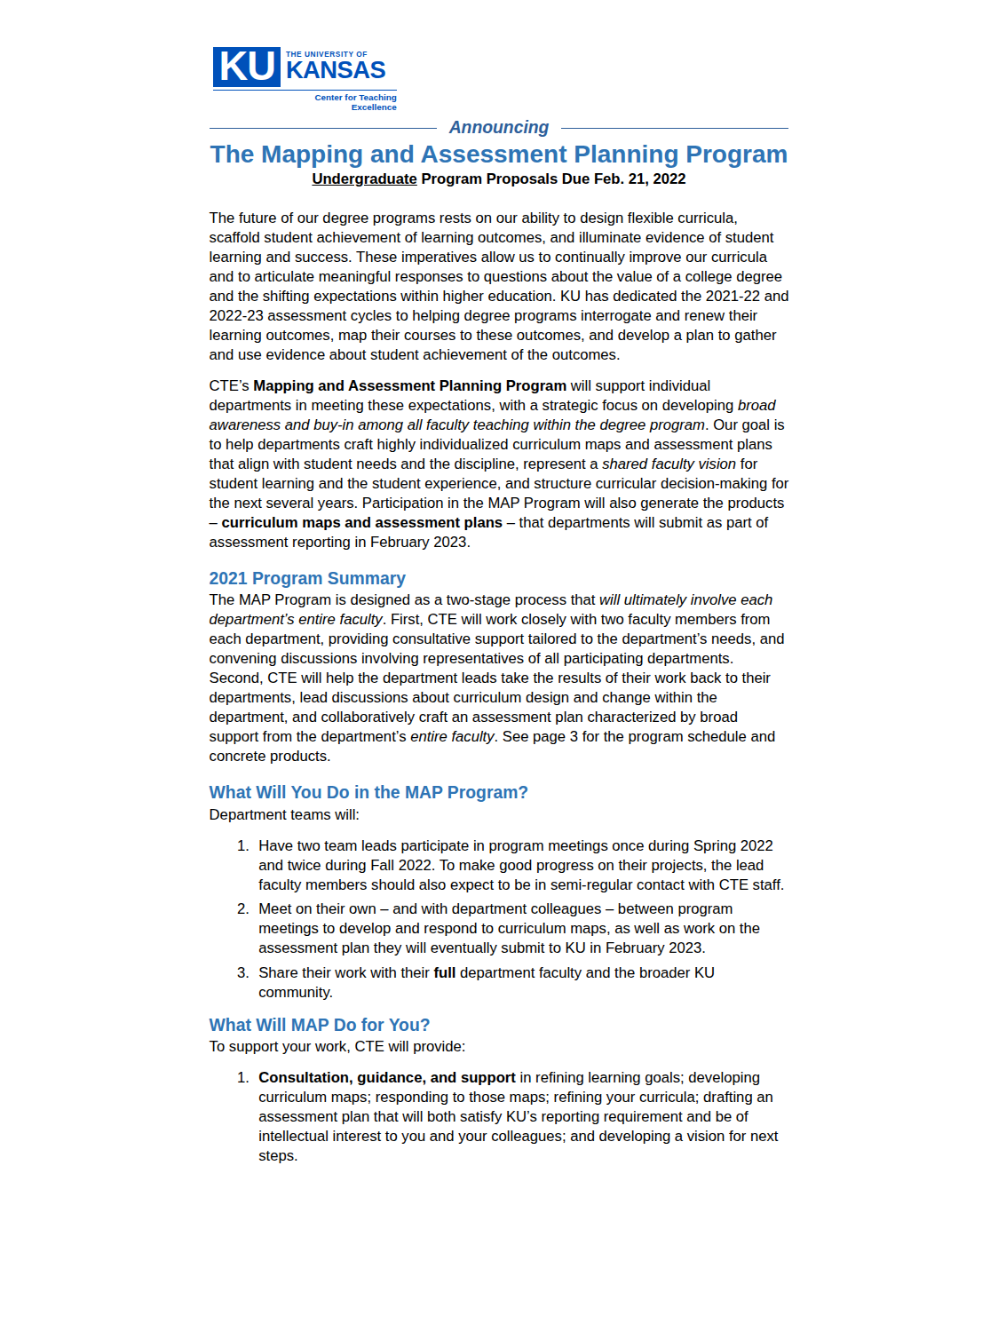KU
The University of
KANSAS
Center for Teaching
Excellence
Announcing
The Mapping and Assessment Planning Program
Undergraduate Program Proposals Due Feb. 21, 2022
The future of our degree programs rests on our ability to design flexible curricula, scaffold student achievement of learning outcomes, and illuminate evidence of student learning and success. These imperatives allow us to continually improve our curricula and to articulate meaningful responses to questions about the value of a college degree and the shifting expectations within higher education. KU has dedicated the 2021-22 and 2022-23 assessment cycles to helping degree programs interrogate and renew their learning outcomes, map their courses to these outcomes, and develop a plan to gather and use evidence about student achievement of the outcomes.
CTE’s Mapping and Assessment Planning Program will support individual departments in meeting these expectations, with a strategic focus on developing broad awareness and buy-in among all faculty teaching within the degree program. Our goal is to help departments craft highly individualized curriculum maps and assessment plans that align with student needs and the discipline, represent a shared faculty vision for student learning and the student experience, and structure curricular decision-making for the next several years. Participation in the MAP Program will also generate the products – curriculum maps and assessment plans – that departments will submit as part of assessment reporting in February 2023.
2021 Program Summary
The MAP Program is designed as a two-stage process that will ultimately involve each department’s entire faculty. First, CTE will work closely with two faculty members from each department, providing consultative support tailored to the department’s needs, and convening discussions involving representatives of all participating departments. Second, CTE will help the department leads take the results of their work back to their departments, lead discussions about curriculum design and change within the department, and collaboratively craft an assessment plan characterized by broad support from the department’s entire faculty. See page 3 for the program schedule and concrete products.
What Will You Do in the MAP Program?
Department teams will:
Have two team leads participate in program meetings once during Spring 2022 and twice during Fall 2022. To make good progress on their projects, the lead faculty members should also expect to be in semi-regular contact with CTE staff.
Meet on their own – and with department colleagues – between program meetings to develop and respond to curriculum maps, as well as work on the assessment plan they will eventually submit to KU in February 2023.
Share their work with their full department faculty and the broader KU community.
What Will MAP Do for You?
To support your work, CTE will provide:
Consultation, guidance, and support in refining learning goals; developing curriculum maps; responding to those maps; refining your curricula; drafting an assessment plan that will both satisfy KU’s reporting requirement and be of intellectual interest to you and your colleagues; and developing a vision for next steps.